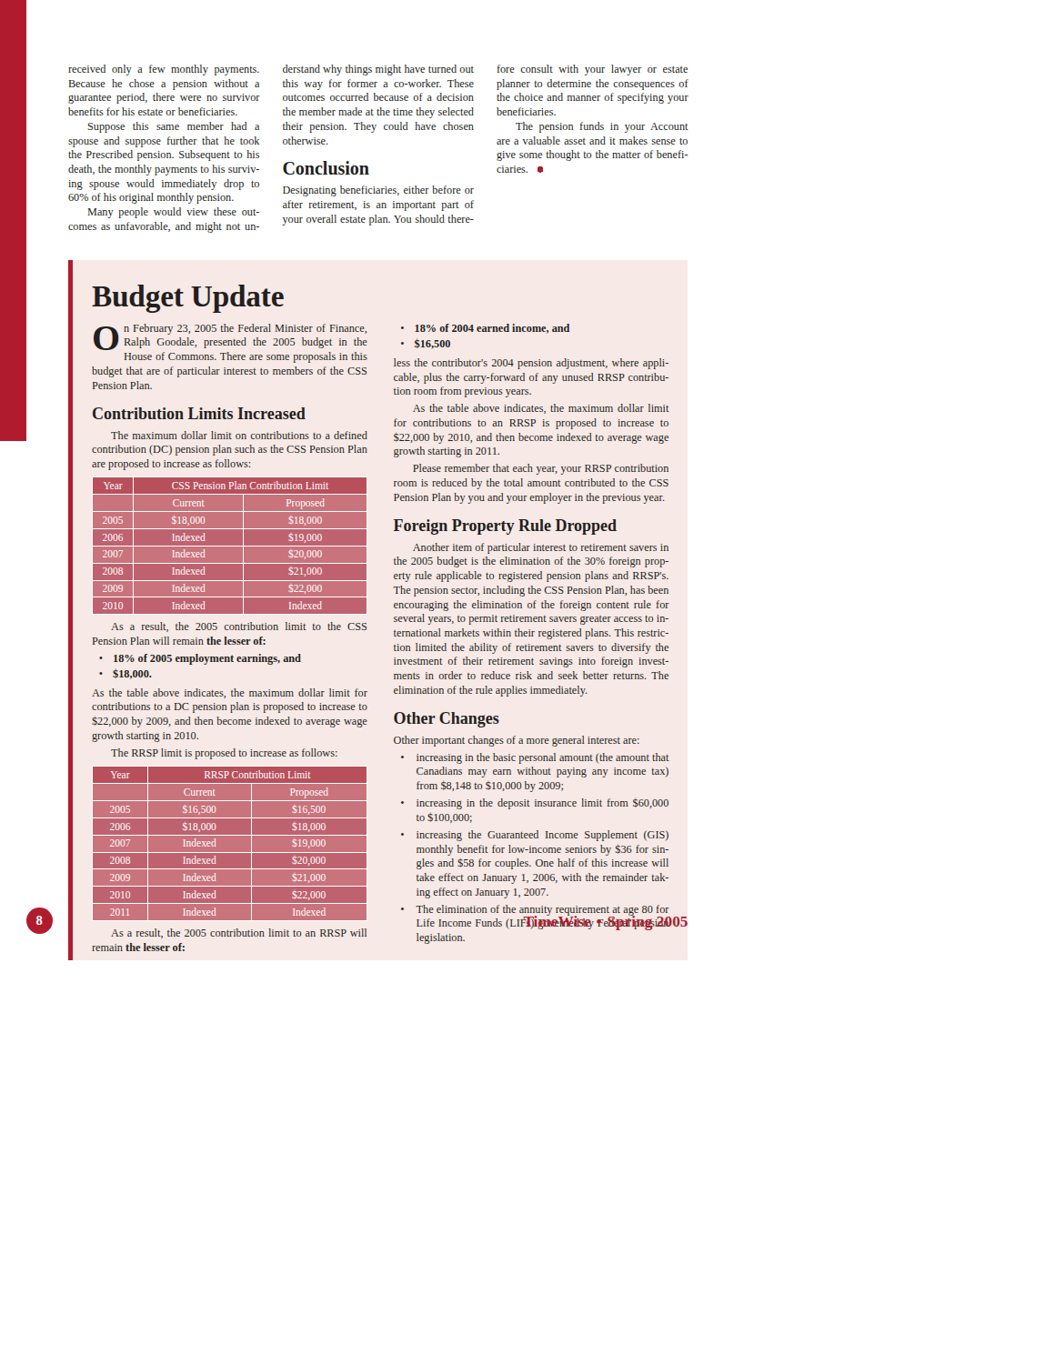received only a few monthly payments. Because he chose a pension without a guarantee period, there were no survivor benefits for his estate or beneficiaries.
Suppose this same member had a spouse and suppose further that he took the Prescribed pension. Subsequent to his death, the monthly payments to his surviving spouse would immediately drop to 60% of his original monthly pension.
Many people would view these outcomes as unfavorable, and might not understand why things might have turned out this way for former a co-worker. These outcomes occurred because of a decision the member made at the time they selected their pension. They could have chosen otherwise.
Conclusion
Designating beneficiaries, either before or after retirement, is an important part of your overall estate plan. You should therefore consult with your lawyer or estate planner to determine the consequences of the choice and manner of specifying your beneficiaries.
The pension funds in your Account are a valuable asset and it makes sense to give some thought to the matter of beneficiaries.
Budget Update
On February 23, 2005 the Federal Minister of Finance, Ralph Goodale, presented the 2005 budget in the House of Commons. There are some proposals in this budget that are of particular interest to members of the CSS Pension Plan.
Contribution Limits Increased
The maximum dollar limit on contributions to a defined contribution (DC) pension plan such as the CSS Pension Plan are proposed to increase as follows:
| Year | CSS Pension Plan Contribution Limit |
| --- | --- |
| | Current | Proposed |
| 2005 | $18,000 | $18,000 |
| 2006 | Indexed | $19,000 |
| 2007 | Indexed | $20,000 |
| 2008 | Indexed | $21,000 |
| 2009 | Indexed | $22,000 |
| 2010 | Indexed | Indexed |
As a result, the 2005 contribution limit to the CSS Pension Plan will remain the lesser of:
18% of 2005 employment earnings, and
$18,000.
As the table above indicates, the maximum dollar limit for contributions to a DC pension plan is proposed to increase to $22,000 by 2009, and then become indexed to average wage growth starting in 2010.
The RRSP limit is proposed to increase as follows:
| Year | RRSP Contribution Limit |
| --- | --- |
| | Current | Proposed |
| 2005 | $16,500 | $16,500 |
| 2006 | $18,000 | $18,000 |
| 2007 | Indexed | $19,000 |
| 2008 | Indexed | $20,000 |
| 2009 | Indexed | $21,000 |
| 2010 | Indexed | $22,000 |
| 2011 | Indexed | Indexed |
As a result, the 2005 contribution limit to an RRSP will remain the lesser of:
18% of 2004 earned income, and
$16,500
less the contributor's 2004 pension adjustment, where applicable, plus the carry-forward of any unused RRSP contribution room from previous years.
As the table above indicates, the maximum dollar limit for contributions to an RRSP is proposed to increase to $22,000 by 2010, and then become indexed to average wage growth starting in 2011.
Please remember that each year, your RRSP contribution room is reduced by the total amount contributed to the CSS Pension Plan by you and your employer in the previous year.
Foreign Property Rule Dropped
Another item of particular interest to retirement savers in the 2005 budget is the elimination of the 30% foreign property rule applicable to registered pension plans and RRSP's. The pension sector, including the CSS Pension Plan, has been encouraging the elimination of the foreign content rule for several years, to permit retirement savers greater access to international markets within their registered plans. This restriction limited the ability of retirement savers to diversify the investment of their retirement savings into foreign investments in order to reduce risk and seek better returns. The elimination of the rule applies immediately.
Other Changes
Other important changes of a more general interest are:
increasing in the basic personal amount (the amount that Canadians may earn without paying any income tax) from $8,148 to $10,000 by 2009;
increasing in the deposit insurance limit from $60,000 to $100,000;
increasing the Guaranteed Income Supplement (GIS) monthly benefit for low-income seniors by $36 for singles and $58 for couples. One half of this increase will take effect on January 1, 2006, with the remainder taking effect on January 1, 2007.
The elimination of the annuity requirement at age 80 for Life Income Funds (LIFs) governed by Federal pension legislation.
8
TimeWise•Spring 2005